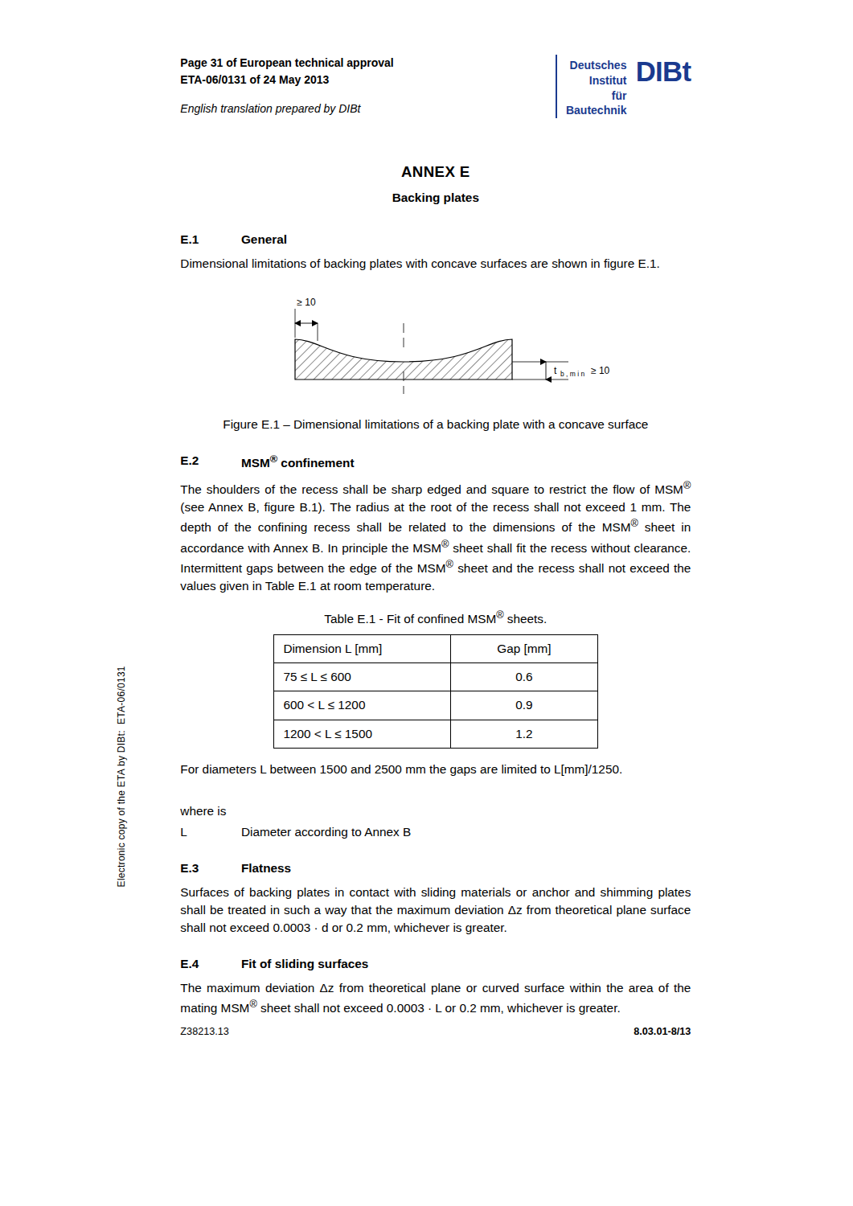Electronic copy of the ETA by DIBt: ETA-06/0131
Page 31 of European technical approval
ETA-06/0131 of 24 May 2013 English translation prepared by DIBt
Deutsches
Institut
für
Bautechnik
DIBt
ANNEX E
Backing plates
E.1 General
Dimensional limitations of backing plates with concave surfaces are shown in figure E.1.
≥ 10 t b , m i n ≥ 10
Figure E.1 – Dimensional limitations of a backing plate with a concave surface
E.2 MSM® confinement
The shoulders of the recess shall be sharp edged and square to restrict the flow of MSM® (see Annex B, figure B.1). The radius at the root of the recess shall not exceed 1 mm. The depth of the confining recess shall be related to the dimensions of the MSM® sheet in accordance with Annex B. In principle the MSM® sheet shall fit the recess without clearance. Intermittent gaps between the edge of the MSM® sheet and the recess shall not exceed the values given in Table E.1 at room temperature.
Table E.1 - Fit of confined MSM® sheets.
| Dimension L [mm] | Gap [mm] |
| 75 ≤ L ≤ 600 | 0.6 |
| 600 < L ≤ 1200 | 0.9 |
| 1200 < L ≤ 1500 | 1.2 |
For diameters L between 1500 and 2500 mm the gaps are limited to L[mm]/1250.
where is
LDiameter according to Annex B
E.3 Flatness
Surfaces of backing plates in contact with sliding materials or anchor and shimming plates shall be treated in such a way that the maximum deviation Δz from theoretical plane surface shall not exceed 0.0003 · d or 0.2 mm, whichever is greater.
E.4 Fit of sliding surfaces
The maximum deviation Δz from theoretical plane or curved surface within the area of the mating MSM® sheet shall not exceed 0.0003 · L or 0.2 mm, whichever is greater.
Z38213.13
8.03.01-8/13